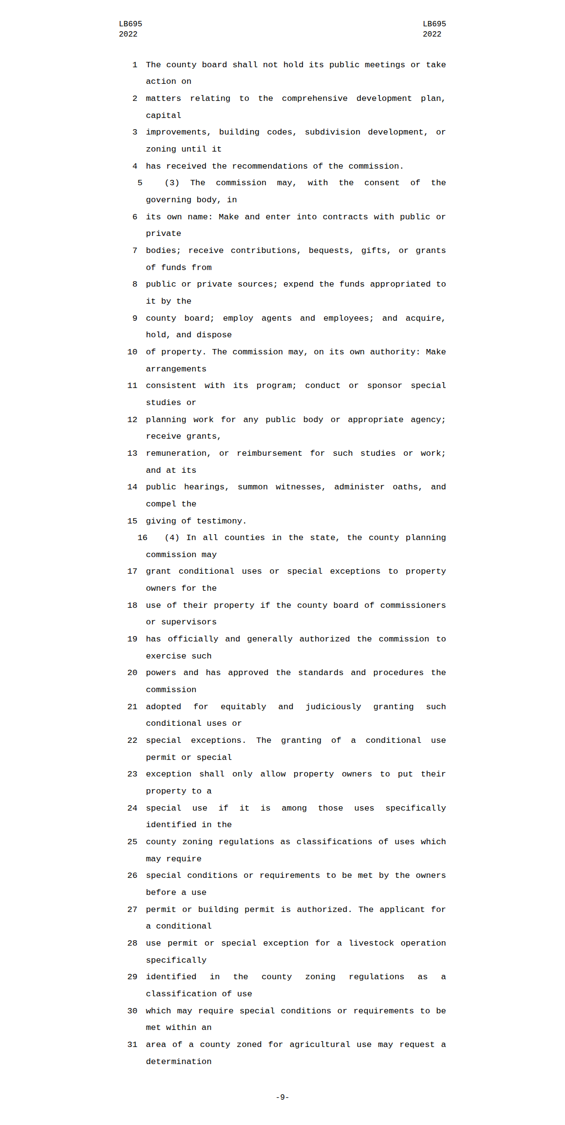LB695 2022
LB695 2022
The county board shall not hold its public meetings or take action on
matters relating to the comprehensive development plan, capital
improvements, building codes, subdivision development, or zoning until it
has received the recommendations of the commission.
(3) The commission may, with the consent of the governing body, in
its own name: Make and enter into contracts with public or private
bodies; receive contributions, bequests, gifts, or grants of funds from
public or private sources; expend the funds appropriated to it by the
county board; employ agents and employees; and acquire, hold, and dispose
of property. The commission may, on its own authority: Make arrangements
consistent with its program; conduct or sponsor special studies or
planning work for any public body or appropriate agency; receive grants,
remuneration, or reimbursement for such studies or work; and at its
public hearings, summon witnesses, administer oaths, and compel the
giving of testimony.
(4) In all counties in the state, the county planning commission may
grant conditional uses or special exceptions to property owners for the
use of their property if the county board of commissioners or supervisors
has officially and generally authorized the commission to exercise such
powers and has approved the standards and procedures the commission
adopted for equitably and judiciously granting such conditional uses or
special exceptions. The granting of a conditional use permit or special
exception shall only allow property owners to put their property to a
special use if it is among those uses specifically identified in the
county zoning regulations as classifications of uses which may require
special conditions or requirements to be met by the owners before a use
permit or building permit is authorized. The applicant for a conditional
use permit or special exception for a livestock operation specifically
identified in the county zoning regulations as a classification of use
which may require special conditions or requirements to be met within an
area of a county zoned for agricultural use may request a determination
-9-